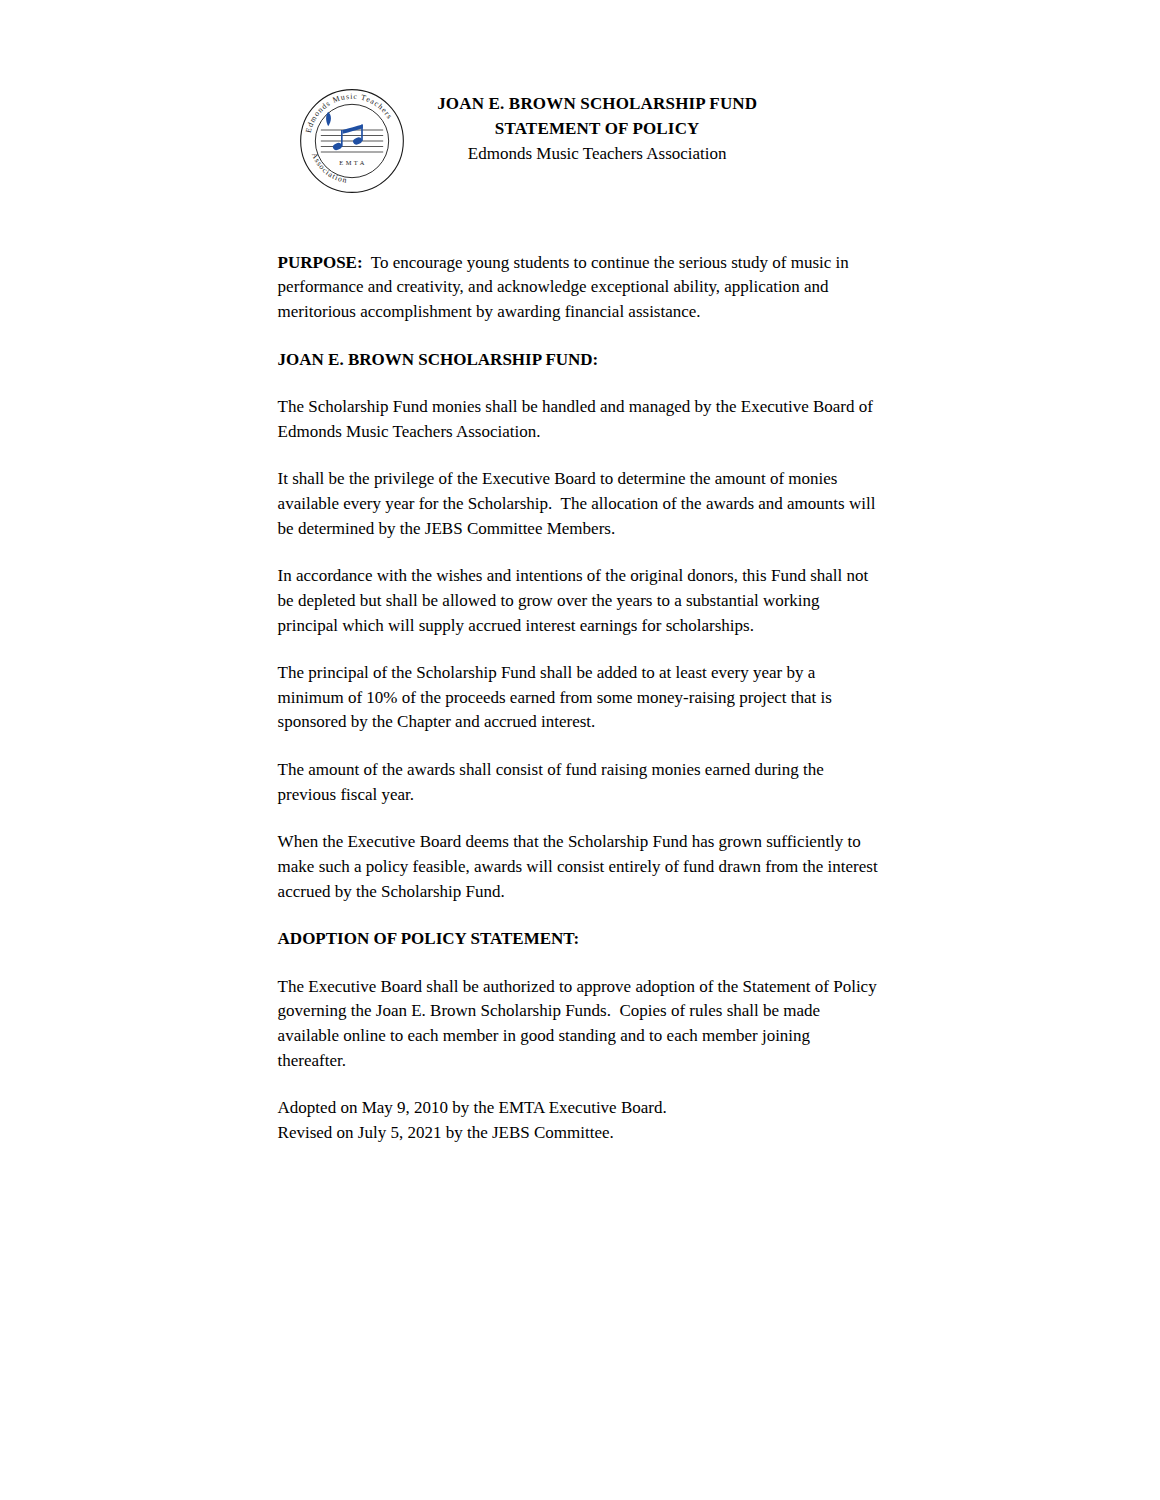Edmonds Music Teachers Association circular logo with musical staff and notes Edmonds Music Teachers Association E M T A
JOAN E. BROWN SCHOLARSHIP FUND
STATEMENT OF POLICY
Edmonds Music Teachers Association
PURPOSE: To encourage young students to continue the serious study of music in performance and creativity, and acknowledge exceptional ability, application and meritorious accomplishment by awarding financial assistance.
Joan E. Brown Scholarship Fund:
The Scholarship Fund monies shall be handled and managed by the Executive Board of Edmonds Music Teachers Association.
It shall be the privilege of the Executive Board to determine the amount of monies available every year for the Scholarship. The allocation of the awards and amounts will be determined by the JEBS Committee Members.
In accordance with the wishes and intentions of the original donors, this Fund shall not be depleted but shall be allowed to grow over the years to a substantial working principal which will supply accrued interest earnings for scholarships.
The principal of the Scholarship Fund shall be added to at least every year by a minimum of 10% of the proceeds earned from some money-raising project that is sponsored by the Chapter and accrued interest.
The amount of the awards shall consist of fund raising monies earned during the previous fiscal year.
When the Executive Board deems that the Scholarship Fund has grown sufficiently to make such a policy feasible, awards will consist entirely of fund drawn from the interest accrued by the Scholarship Fund.
Adoption of Policy Statement:
The Executive Board shall be authorized to approve adoption of the Statement of Policy governing the Joan E. Brown Scholarship Funds. Copies of rules shall be made available online to each member in good standing and to each member joining thereafter.
Adopted on May 9, 2010 by the EMTA Executive Board.
Revised on July 5, 2021 by the JEBS Committee.